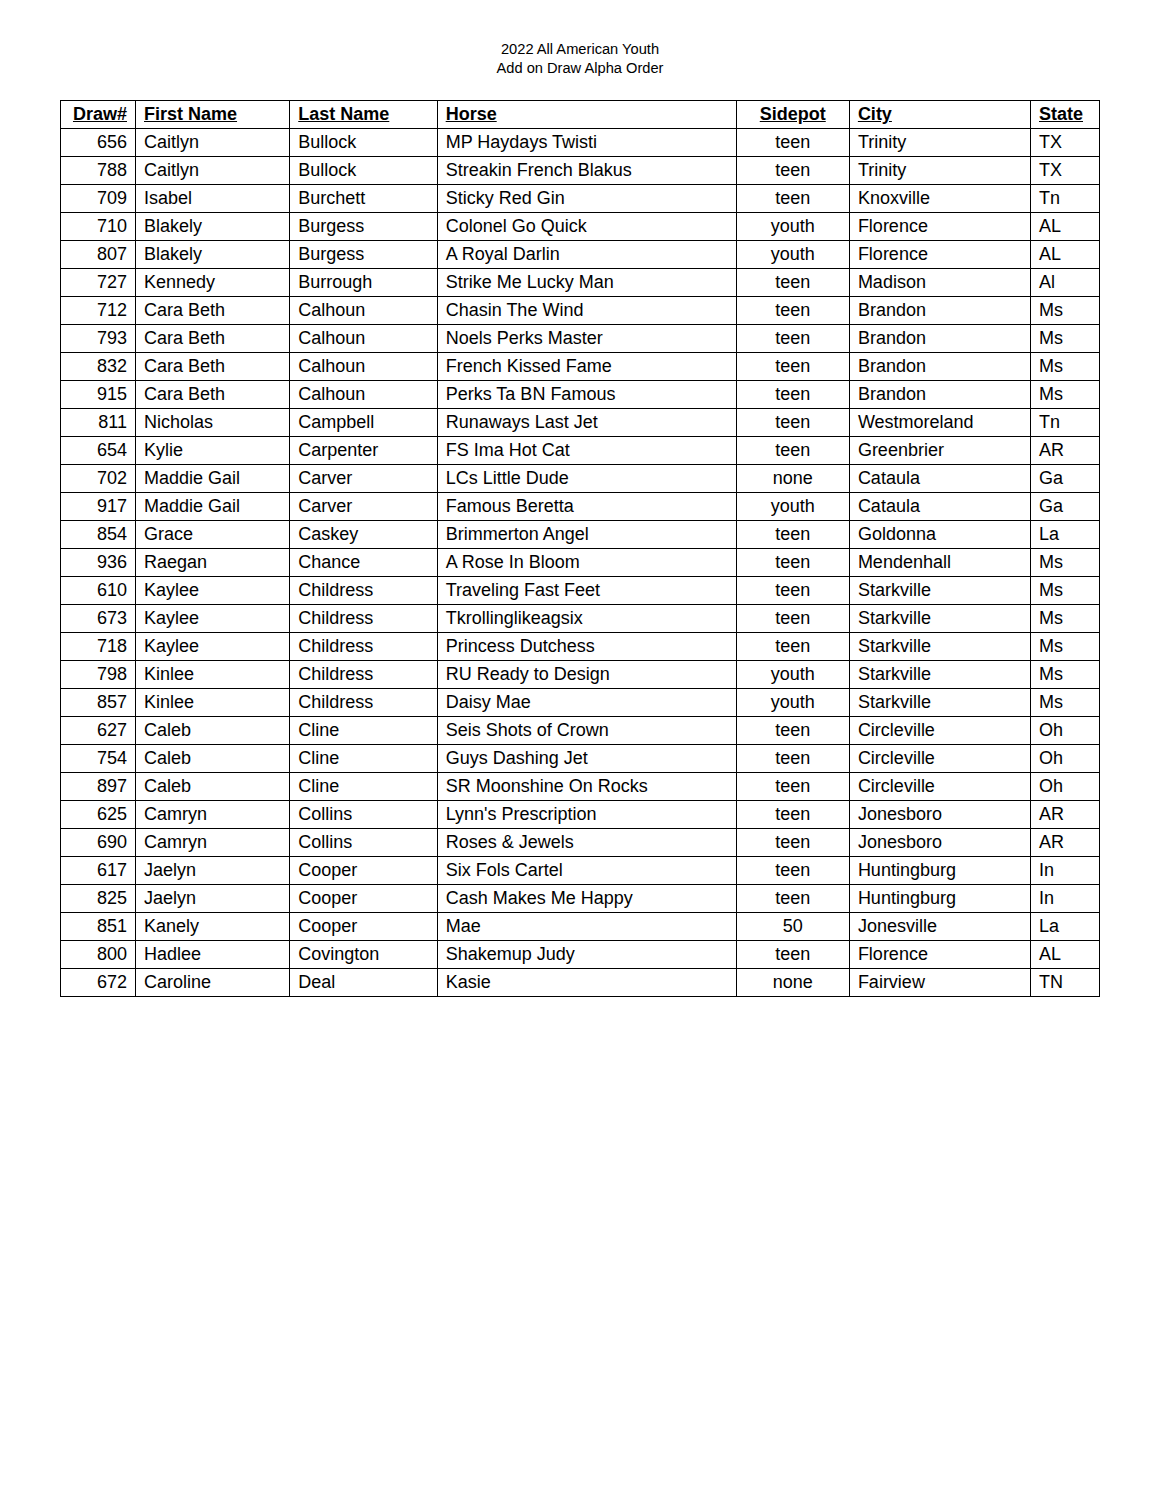2022 All American Youth
Add on Draw Alpha Order
| Draw# | First Name | Last Name | Horse | Sidepot | City | State |
| --- | --- | --- | --- | --- | --- | --- |
| 656 | Caitlyn | Bullock | MP Haydays Twisti | teen | Trinity | TX |
| 788 | Caitlyn | Bullock | Streakin French Blakus | teen | Trinity | TX |
| 709 | Isabel | Burchett | Sticky Red Gin | teen | Knoxville | Tn |
| 710 | Blakely | Burgess | Colonel Go Quick | youth | Florence | AL |
| 807 | Blakely | Burgess | A Royal Darlin | youth | Florence | AL |
| 727 | Kennedy | Burrough | Strike Me Lucky Man | teen | Madison | Al |
| 712 | Cara Beth | Calhoun | Chasin The Wind | teen | Brandon | Ms |
| 793 | Cara Beth | Calhoun | Noels Perks Master | teen | Brandon | Ms |
| 832 | Cara Beth | Calhoun | French Kissed Fame | teen | Brandon | Ms |
| 915 | Cara Beth | Calhoun | Perks Ta BN Famous | teen | Brandon | Ms |
| 811 | Nicholas | Campbell | Runaways Last Jet | teen | Westmoreland | Tn |
| 654 | Kylie | Carpenter | FS Ima Hot Cat | teen | Greenbrier | AR |
| 702 | Maddie Gail | Carver | LCs Little Dude | none | Cataula | Ga |
| 917 | Maddie Gail | Carver | Famous Beretta | youth | Cataula | Ga |
| 854 | Grace | Caskey | Brimmerton Angel | teen | Goldonna | La |
| 936 | Raegan | Chance | A Rose In Bloom | teen | Mendenhall | Ms |
| 610 | Kaylee | Childress | Traveling Fast Feet | teen | Starkville | Ms |
| 673 | Kaylee | Childress | Tkrollinglikeagsix | teen | Starkville | Ms |
| 718 | Kaylee | Childress | Princess Dutchess | teen | Starkville | Ms |
| 798 | Kinlee | Childress | RU Ready to Design | youth | Starkville | Ms |
| 857 | Kinlee | Childress | Daisy Mae | youth | Starkville | Ms |
| 627 | Caleb | Cline | Seis Shots of Crown | teen | Circleville | Oh |
| 754 | Caleb | Cline | Guys Dashing Jet | teen | Circleville | Oh |
| 897 | Caleb | Cline | SR Moonshine On Rocks | teen | Circleville | Oh |
| 625 | Camryn | Collins | Lynn's Prescription | teen | Jonesboro | AR |
| 690 | Camryn | Collins | Roses & Jewels | teen | Jonesboro | AR |
| 617 | Jaelyn | Cooper | Six Fols Cartel | teen | Huntingburg | In |
| 825 | Jaelyn | Cooper | Cash Makes Me Happy | teen | Huntingburg | In |
| 851 | Kanely | Cooper | Mae | 50 | Jonesville | La |
| 800 | Hadlee | Covington | Shakemup Judy | teen | Florence | AL |
| 672 | Caroline | Deal | Kasie | none | Fairview | TN |